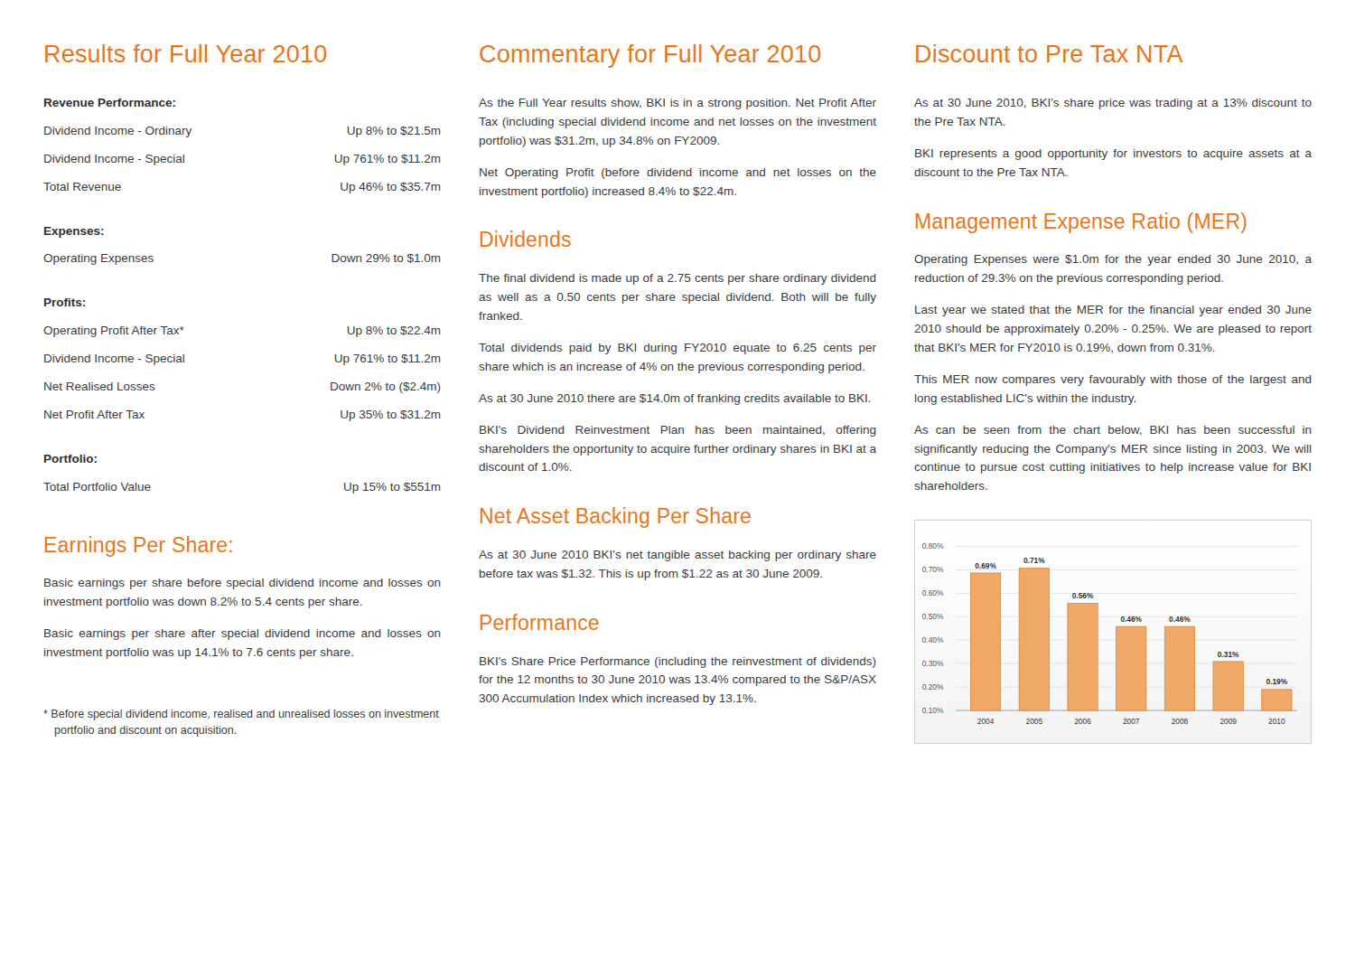Results for Full Year 2010
Revenue Performance:
| Dividend Income - Ordinary | Up 8% to $21.5m |
| Dividend Income - Special | Up 761% to $11.2m |
| Total Revenue | Up 46% to $35.7m |
Expenses:
| Operating Expenses | Down 29% to $1.0m |
Profits:
| Operating Profit After Tax* | Up 8% to $22.4m |
| Dividend Income - Special | Up 761% to $11.2m |
| Net Realised Losses | Down 2% to ($2.4m) |
| Net Profit After Tax | Up 35% to $31.2m |
Portfolio:
| Total Portfolio Value | Up 15% to $551m |
Earnings Per Share:
Basic earnings per share before special dividend income and losses on investment portfolio was down 8.2% to 5.4 cents per share.
Basic earnings per share after special dividend income and losses on investment portfolio was up 14.1% to 7.6 cents per share.
* Before special dividend income, realised and unrealised losses on investment portfolio and discount on acquisition.
Commentary for Full Year 2010
As the Full Year results show, BKI is in a strong position. Net Profit After Tax (including special dividend income and net losses on the investment portfolio) was $31.2m, up 34.8% on FY2009.
Net Operating Profit (before dividend income and net losses on the investment portfolio) increased 8.4% to $22.4m.
Dividends
The final dividend is made up of a 2.75 cents per share ordinary dividend as well as a 0.50 cents per share special dividend. Both will be fully franked.
Total dividends paid by BKI during FY2010 equate to 6.25 cents per share which is an increase of 4% on the previous corresponding period.
As at 30 June 2010 there are $14.0m of franking credits available to BKI.
BKI's Dividend Reinvestment Plan has been maintained, offering shareholders the opportunity to acquire further ordinary shares in BKI at a discount of 1.0%.
Net Asset Backing Per Share
As at 30 June 2010 BKI's net tangible asset backing per ordinary share before tax was $1.32. This is up from $1.22 as at 30 June 2009.
Performance
BKI's Share Price Performance (including the reinvestment of dividends) for the 12 months to 30 June 2010 was 13.4% compared to the S&P/ASX 300 Accumulation Index which increased by 13.1%.
Discount to Pre Tax NTA
As at 30 June 2010, BKI's share price was trading at a 13% discount to the Pre Tax NTA.
BKI represents a good opportunity for investors to acquire assets at a discount to the Pre Tax NTA.
Management Expense Ratio (MER)
Operating Expenses were $1.0m for the year ended 30 June 2010, a reduction of 29.3% on the previous corresponding period.
Last year we stated that the MER for the financial year ended 30 June 2010 should be approximately 0.20% - 0.25%. We are pleased to report that BKI's MER for FY2010 is 0.19%, down from 0.31%.
This MER now compares very favourably with those of the largest and long established LIC's within the industry.
As can be seen from the chart below, BKI has been successful in significantly reducing the Company's MER since listing in 2003. We will continue to pursue cost cutting initiatives to help increase value for BKI shareholders.
0.80% 0.70% 0.60% 0.50% 0.40% 0.30% 0.20% 0.10% 0.69% 2004 0.71% 2005 0.56% 2006 0.46% 2007 0.46% 2008 0.31% 2009 0.19% 2010